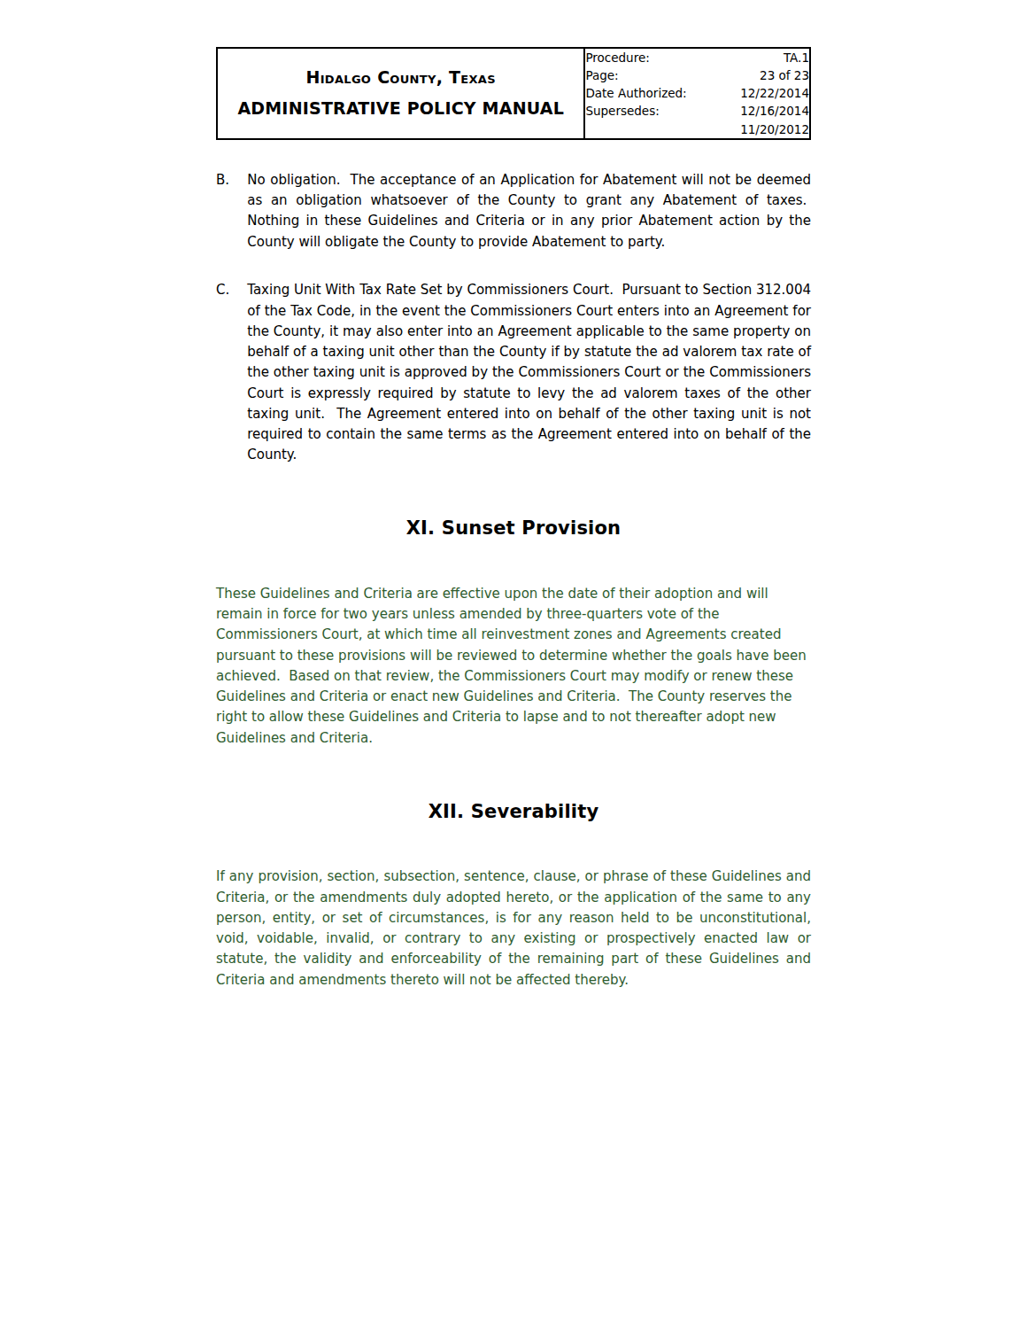| Hidalgo County, Texas ADMINISTRATIVE POLICY MANUAL | / Procedure: / TA.1 / / Page: / 23 of 23 / / Date Authorized: / 12/22/2014 / / Supersedes: / 12/16/2014 / / / 11/20/2012 / |
B. No obligation. The acceptance of an Application for Abatement will not be deemed as an obligation whatsoever of the County to grant any Abatement of taxes. Nothing in these Guidelines and Criteria or in any prior Abatement action by the County will obligate the County to provide Abatement to party.
C. Taxing Unit With Tax Rate Set by Commissioners Court. Pursuant to Section 312.004 of the Tax Code, in the event the Commissioners Court enters into an Agreement for the County, it may also enter into an Agreement applicable to the same property on behalf of a taxing unit other than the County if by statute the ad valorem tax rate of the other taxing unit is approved by the Commissioners Court or the Commissioners Court is expressly required by statute to levy the ad valorem taxes of the other taxing unit. The Agreement entered into on behalf of the other taxing unit is not required to contain the same terms as the Agreement entered into on behalf of the County.
XI. Sunset Provision
These Guidelines and Criteria are effective upon the date of their adoption and will remain in force for two years unless amended by three-quarters vote of the Commissioners Court, at which time all reinvestment zones and Agreements created pursuant to these provisions will be reviewed to determine whether the goals have been achieved. Based on that review, the Commissioners Court may modify or renew these Guidelines and Criteria or enact new Guidelines and Criteria. The County reserves the right to allow these Guidelines and Criteria to lapse and to not thereafter adopt new Guidelines and Criteria.
XII. Severability
If any provision, section, subsection, sentence, clause, or phrase of these Guidelines and Criteria, or the amendments duly adopted hereto, or the application of the same to any person, entity, or set of circumstances, is for any reason held to be unconstitutional, void, voidable, invalid, or contrary to any existing or prospectively enacted law or statute, the validity and enforceability of the remaining part of these Guidelines and Criteria and amendments thereto will not be affected thereby.